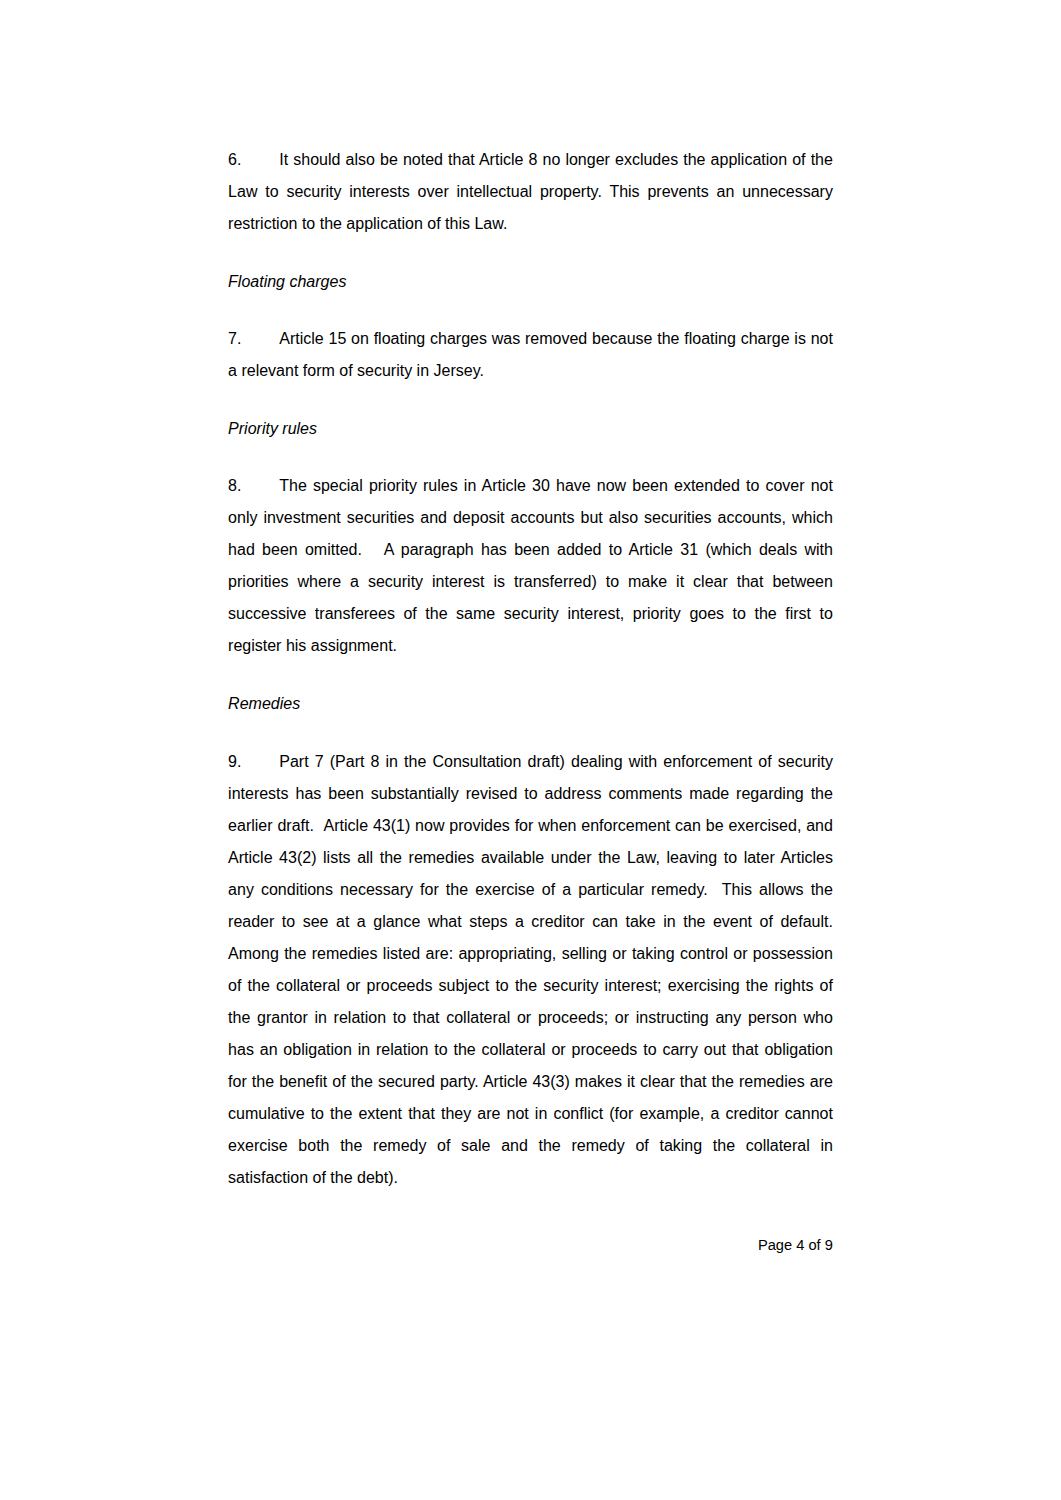6. It should also be noted that Article 8 no longer excludes the application of the Law to security interests over intellectual property. This prevents an unnecessary restriction to the application of this Law.
Floating charges
7. Article 15 on floating charges was removed because the floating charge is not a relevant form of security in Jersey.
Priority rules
8. The special priority rules in Article 30 have now been extended to cover not only investment securities and deposit accounts but also securities accounts, which had been omitted. A paragraph has been added to Article 31 (which deals with priorities where a security interest is transferred) to make it clear that between successive transferees of the same security interest, priority goes to the first to register his assignment.
Remedies
9. Part 7 (Part 8 in the Consultation draft) dealing with enforcement of security interests has been substantially revised to address comments made regarding the earlier draft. Article 43(1) now provides for when enforcement can be exercised, and Article 43(2) lists all the remedies available under the Law, leaving to later Articles any conditions necessary for the exercise of a particular remedy. This allows the reader to see at a glance what steps a creditor can take in the event of default. Among the remedies listed are: appropriating, selling or taking control or possession of the collateral or proceeds subject to the security interest; exercising the rights of the grantor in relation to that collateral or proceeds; or instructing any person who has an obligation in relation to the collateral or proceeds to carry out that obligation for the benefit of the secured party. Article 43(3) makes it clear that the remedies are cumulative to the extent that they are not in conflict (for example, a creditor cannot exercise both the remedy of sale and the remedy of taking the collateral in satisfaction of the debt).
Page 4 of 9